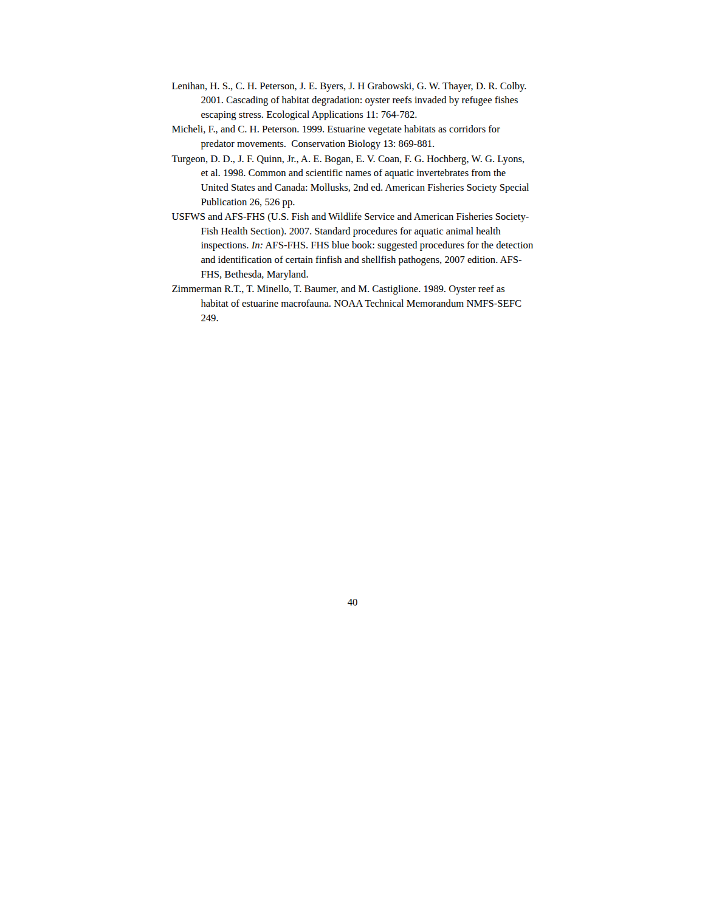Lenihan, H. S., C. H. Peterson, J. E. Byers, J. H Grabowski, G. W. Thayer, D. R. Colby. 2001. Cascading of habitat degradation: oyster reefs invaded by refugee fishes escaping stress. Ecological Applications 11: 764-782.
Micheli, F., and C. H. Peterson. 1999. Estuarine vegetate habitats as corridors for predator movements. Conservation Biology 13: 869-881.
Turgeon, D. D., J. F. Quinn, Jr., A. E. Bogan, E. V. Coan, F. G. Hochberg, W. G. Lyons, et al. 1998. Common and scientific names of aquatic invertebrates from the United States and Canada: Mollusks, 2nd ed. American Fisheries Society Special Publication 26, 526 pp.
USFWS and AFS-FHS (U.S. Fish and Wildlife Service and American Fisheries Society-Fish Health Section). 2007. Standard procedures for aquatic animal health inspections. In: AFS-FHS. FHS blue book: suggested procedures for the detection and identification of certain finfish and shellfish pathogens, 2007 edition. AFS-FHS, Bethesda, Maryland.
Zimmerman R.T., T. Minello, T. Baumer, and M. Castiglione. 1989. Oyster reef as habitat of estuarine macrofauna. NOAA Technical Memorandum NMFS-SEFC 249.
40